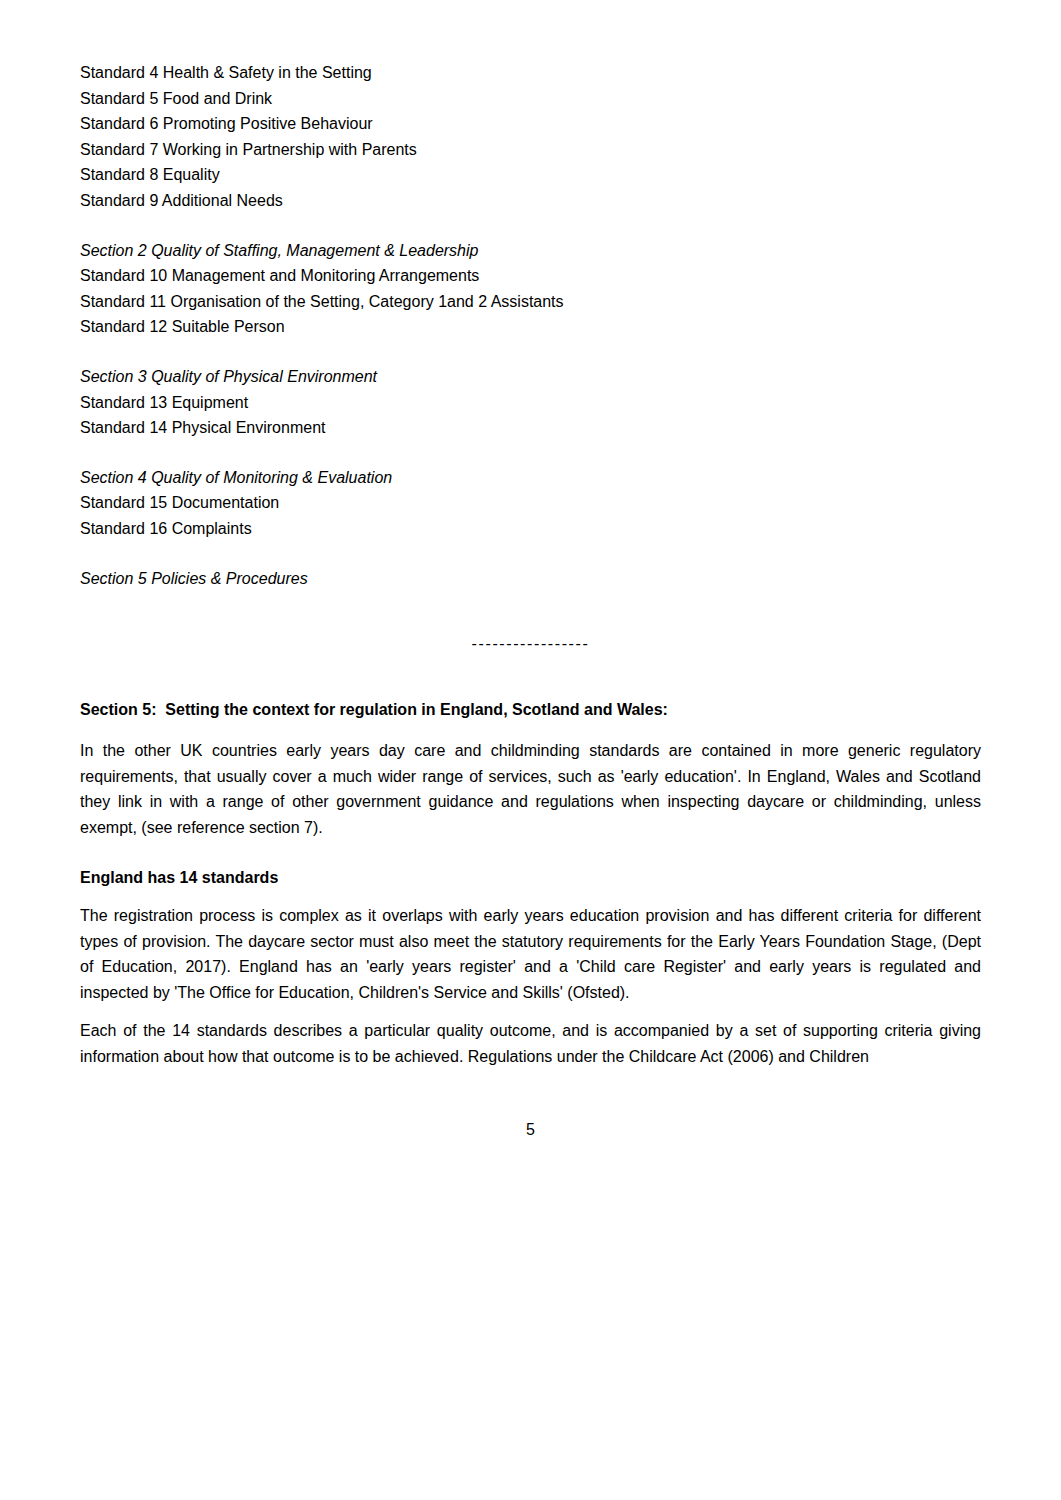Standard 4 Health & Safety in the Setting
Standard 5 Food and Drink
Standard 6 Promoting Positive Behaviour
Standard 7 Working in Partnership with Parents
Standard 8 Equality
Standard 9 Additional Needs
Section 2 Quality of Staffing, Management & Leadership
Standard 10 Management and Monitoring Arrangements
Standard 11 Organisation of the Setting, Category 1and 2 Assistants
Standard 12 Suitable Person
Section 3 Quality of Physical Environment
Standard 13 Equipment
Standard 14 Physical Environment
Section 4 Quality of Monitoring & Evaluation
Standard 15 Documentation
Standard 16 Complaints
Section 5 Policies & Procedures
-----------------
Section 5: Setting the context for regulation in England, Scotland and Wales:
In the other UK countries early years day care and childminding standards are contained in more generic regulatory requirements, that usually cover a much wider range of services, such as 'early education'. In England, Wales and Scotland they link in with a range of other government guidance and regulations when inspecting daycare or childminding, unless exempt, (see reference section 7).
England has 14 standards
The registration process is complex as it overlaps with early years education provision and has different criteria for different types of provision. The daycare sector must also meet the statutory requirements for the Early Years Foundation Stage, (Dept of Education, 2017). England has an 'early years register' and a 'Child care Register' and early years is regulated and inspected by 'The Office for Education, Children's Service and Skills' (Ofsted).
Each of the 14 standards describes a particular quality outcome, and is accompanied by a set of supporting criteria giving information about how that outcome is to be achieved. Regulations under the Childcare Act (2006) and Children
5